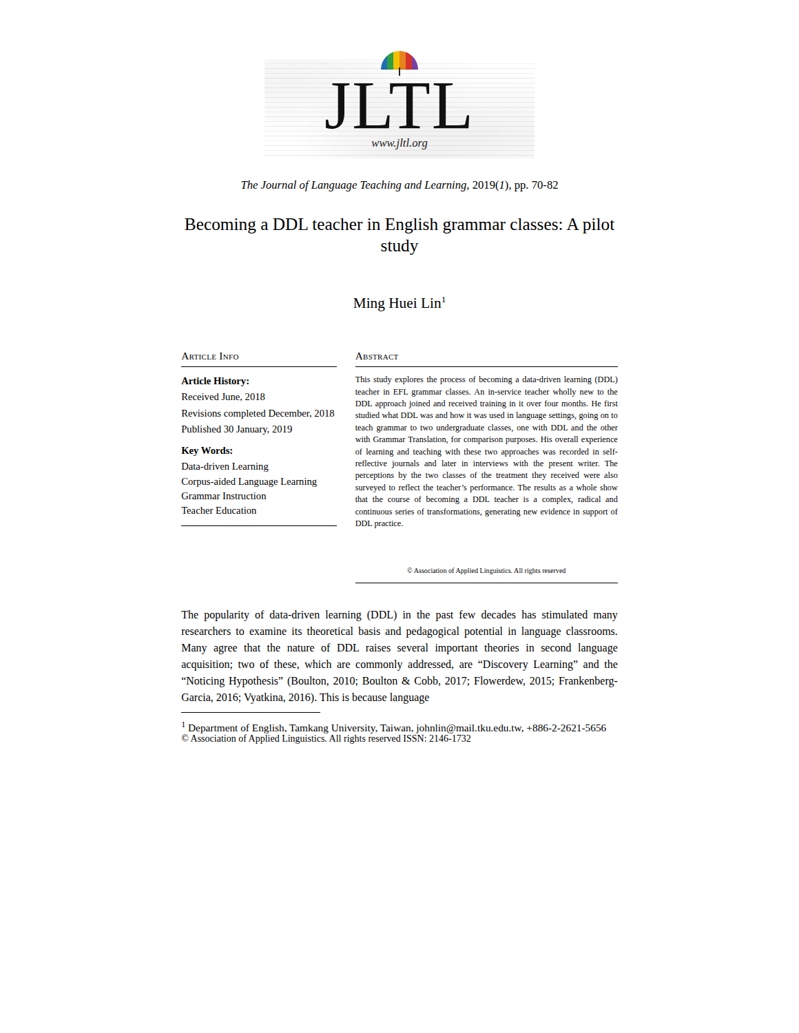JLTL
www.jltl.org
The Journal of Language Teaching and Learning, 2019(1), pp. 70-82
Becoming a DDL teacher in English grammar classes: A pilot study
Ming Huei Lin1
Article Info
Article History:
Received June, 2018
Revisions completed December, 2018
Published 30 January, 2019
Key Words:
Data-driven Learning
Corpus-aided Language Learning
Grammar Instruction
Teacher Education
Abstract
This study explores the process of becoming a data-driven learning (DDL) teacher in EFL grammar classes. An in-service teacher wholly new to the DDL approach joined and received training in it over four months. He first studied what DDL was and how it was used in language settings, going on to teach grammar to two undergraduate classes, one with DDL and the other with Grammar Translation, for comparison purposes. His overall experience of learning and teaching with these two approaches was recorded in self-reflective journals and later in interviews with the present writer. The perceptions by the two classes of the treatment they received were also surveyed to reflect the teacher’s performance. The results as a whole show that the course of becoming a DDL teacher is a complex, radical and continuous series of transformations, generating new evidence in support of DDL practice.
© Association of Applied Linguistics. All rights reserved
The popularity of data-driven learning (DDL) in the past few decades has stimulated many researchers to examine its theoretical basis and pedagogical potential in language classrooms. Many agree that the nature of DDL raises several important theories in second language acquisition; two of these, which are commonly addressed, are “Discovery Learning” and the “Noticing Hypothesis” (Boulton, 2010; Boulton & Cobb, 2017; Flowerdew, 2015; Frankenberg-Garcia, 2016; Vyatkina, 2016). This is because language
1 Department of English, Tamkang University, Taiwan, johnlin@mail.tku.edu.tw, +886-2-2621-5656
© Association of Applied Linguistics. All rights reserved ISSN: 2146-1732